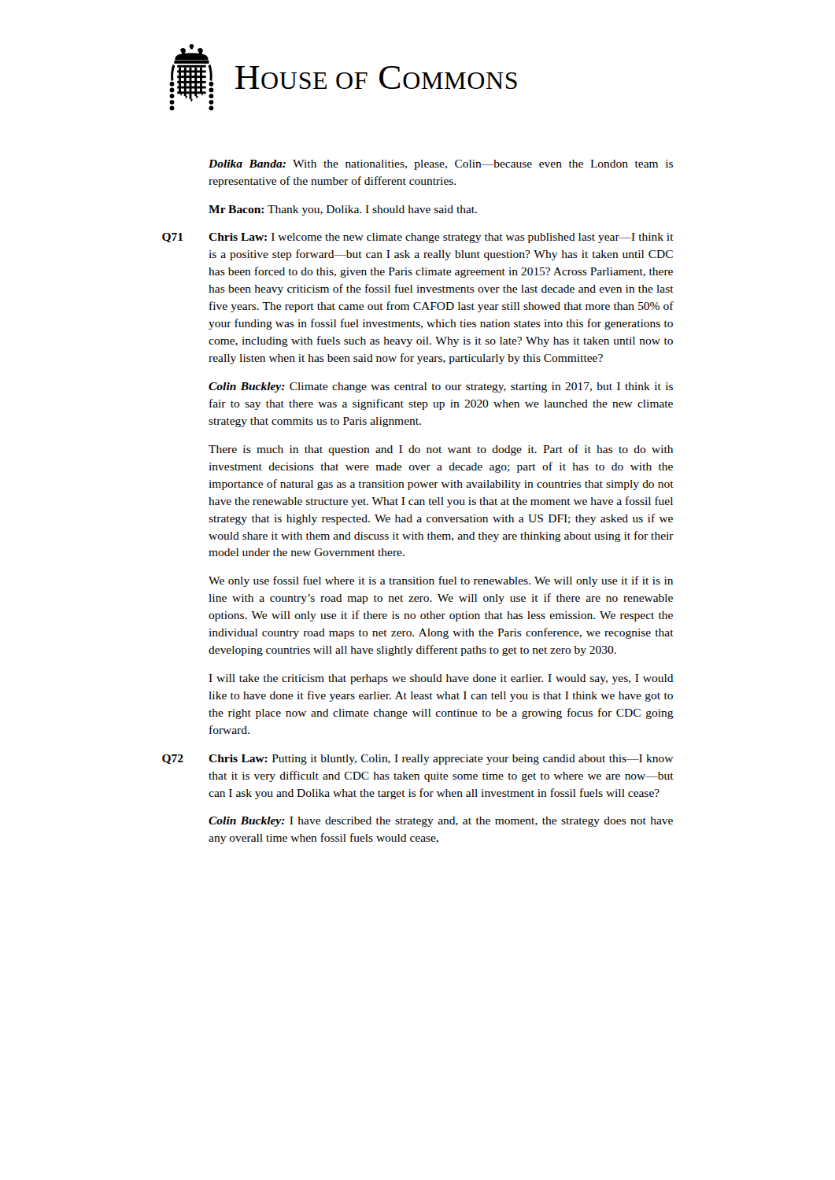HOUSE OF COMMONS
Dolika Banda: With the nationalities, please, Colin—because even the London team is representative of the number of different countries.
Mr Bacon: Thank you, Dolika. I should have said that.
Q71
Chris Law: I welcome the new climate change strategy that was published last year—I think it is a positive step forward—but can I ask a really blunt question? Why has it taken until CDC has been forced to do this, given the Paris climate agreement in 2015? Across Parliament, there has been heavy criticism of the fossil fuel investments over the last decade and even in the last five years. The report that came out from CAFOD last year still showed that more than 50% of your funding was in fossil fuel investments, which ties nation states into this for generations to come, including with fuels such as heavy oil. Why is it so late? Why has it taken until now to really listen when it has been said now for years, particularly by this Committee?
Colin Buckley: Climate change was central to our strategy, starting in 2017, but I think it is fair to say that there was a significant step up in 2020 when we launched the new climate strategy that commits us to Paris alignment.
There is much in that question and I do not want to dodge it. Part of it has to do with investment decisions that were made over a decade ago; part of it has to do with the importance of natural gas as a transition power with availability in countries that simply do not have the renewable structure yet. What I can tell you is that at the moment we have a fossil fuel strategy that is highly respected. We had a conversation with a US DFI; they asked us if we would share it with them and discuss it with them, and they are thinking about using it for their model under the new Government there.
We only use fossil fuel where it is a transition fuel to renewables. We will only use it if it is in line with a country’s road map to net zero. We will only use it if there are no renewable options. We will only use it if there is no other option that has less emission. We respect the individual country road maps to net zero. Along with the Paris conference, we recognise that developing countries will all have slightly different paths to get to net zero by 2030.
I will take the criticism that perhaps we should have done it earlier. I would say, yes, I would like to have done it five years earlier. At least what I can tell you is that I think we have got to the right place now and climate change will continue to be a growing focus for CDC going forward.
Q72
Chris Law: Putting it bluntly, Colin, I really appreciate your being candid about this—I know that it is very difficult and CDC has taken quite some time to get to where we are now—but can I ask you and Dolika what the target is for when all investment in fossil fuels will cease?
Colin Buckley: I have described the strategy and, at the moment, the strategy does not have any overall time when fossil fuels would cease,